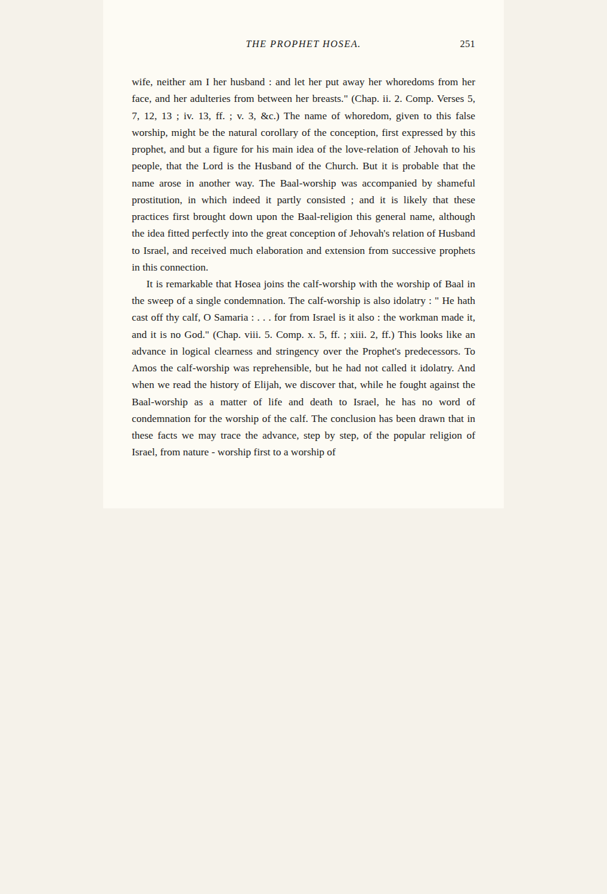The Prophet Hosea. 251
wife, neither am I her husband : and let her put away her whoredoms from her face, and her adulteries from between her breasts." (Chap. ii. 2. Comp. Verses 5, 7, 12, 13 ; iv. 13, ff. ; v. 3, &c.) The name of whore­dom, given to this false worship, might be the natural corollary of the conception, first expressed by this pro­phet, and but a figure for his main idea of the love-relation of Jehovah to his people, that the Lord is the Husband of the Church. But it is probable that the name arose in another way. The Baal-worship was ac­companied by shameful prostitution, in which indeed it partly consisted ; and it is likely that these practices first brought down upon the Baal-religion this general name, although the idea fitted perfectly into the great conception of Jehovah's relation of Husband to Israel, and received much elaboration and extension from suc­cessive prophets in this connection.
It is remarkable that Hosea joins the calf-worship with the worship of Baal in the sweep of a single con­demnation. The calf-worship is also idolatry : " He hath cast off thy calf, O Samaria : . . . for from Israel is it also : the workman made it, and it is no God." (Chap. viii. 5. Comp. x. 5, ff. ; xiii. 2, ff.) This looks like an advance in logical clearness and stringency over the Prophet's predecessors. To Amos the calf-worship was reprehensible, but he had not called it idolatry. And when we read the history of Elijah, we discover that, while he fought against the Baal-worship as a matter of life and death to Israel, he has no word of condemnation for the worship of the calf. The con­clusion has been drawn that in these facts we may trace the advance, step by step, of the popular religion of Israel, from nature - worship first to a worship of